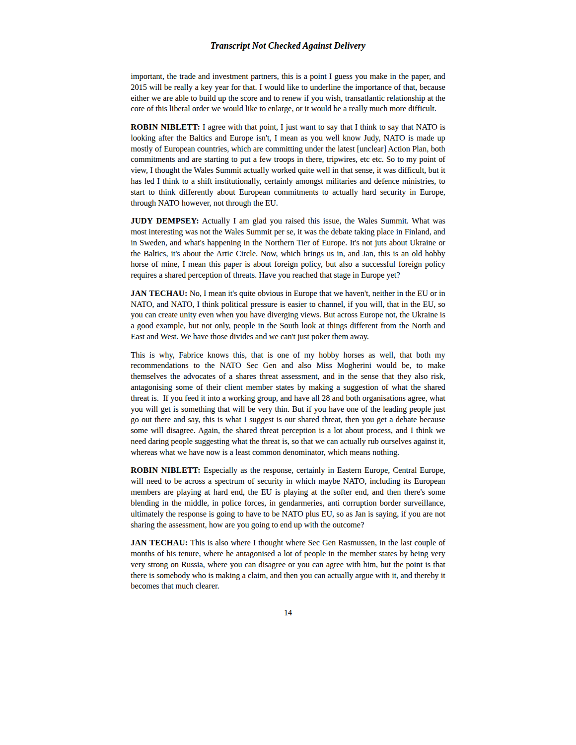Transcript Not Checked Against Delivery
important, the trade and investment partners, this is a point I guess you make in the paper, and 2015 will be really a key year for that. I would like to underline the importance of that, because either we are able to build up the score and to renew if you wish, transatlantic relationship at the core of this liberal order we would like to enlarge, or it would be a really much more difficult.
ROBIN NIBLETT: I agree with that point, I just want to say that I think to say that NATO is looking after the Baltics and Europe isn't, I mean as you well know Judy, NATO is made up mostly of European countries, which are committing under the latest [unclear] Action Plan, both commitments and are starting to put a few troops in there, tripwires, etc etc. So to my point of view, I thought the Wales Summit actually worked quite well in that sense, it was difficult, but it has led I think to a shift institutionally, certainly amongst militaries and defence ministries, to start to think differently about European commitments to actually hard security in Europe, through NATO however, not through the EU.
JUDY DEMPSEY: Actually I am glad you raised this issue, the Wales Summit. What was most interesting was not the Wales Summit per se, it was the debate taking place in Finland, and in Sweden, and what's happening in the Northern Tier of Europe. It's not juts about Ukraine or the Baltics, it's about the Artic Circle. Now, which brings us in, and Jan, this is an old hobby horse of mine, I mean this paper is about foreign policy, but also a successful foreign policy requires a shared perception of threats. Have you reached that stage in Europe yet?
JAN TECHAU: No, I mean it's quite obvious in Europe that we haven't, neither in the EU or in NATO, and NATO, I think political pressure is easier to channel, if you will, that in the EU, so you can create unity even when you have diverging views. But across Europe not, the Ukraine is a good example, but not only, people in the South look at things different from the North and East and West. We have those divides and we can't just poker them away.
This is why, Fabrice knows this, that is one of my hobby horses as well, that both my recommendations to the NATO Sec Gen and also Miss Mogherini would be, to make themselves the advocates of a shares threat assessment, and in the sense that they also risk, antagonising some of their client member states by making a suggestion of what the shared threat is. If you feed it into a working group, and have all 28 and both organisations agree, what you will get is something that will be very thin. But if you have one of the leading people just go out there and say, this is what I suggest is our shared threat, then you get a debate because some will disagree. Again, the shared threat perception is a lot about process, and I think we need daring people suggesting what the threat is, so that we can actually rub ourselves against it, whereas what we have now is a least common denominator, which means nothing.
ROBIN NIBLETT: Especially as the response, certainly in Eastern Europe, Central Europe, will need to be across a spectrum of security in which maybe NATO, including its European members are playing at hard end, the EU is playing at the softer end, and then there's some blending in the middle, in police forces, in gendarmeries, anti corruption border surveillance, ultimately the response is going to have to be NATO plus EU, so as Jan is saying, if you are not sharing the assessment, how are you going to end up with the outcome?
JAN TECHAU: This is also where I thought where Sec Gen Rasmussen, in the last couple of months of his tenure, where he antagonised a lot of people in the member states by being very very strong on Russia, where you can disagree or you can agree with him, but the point is that there is somebody who is making a claim, and then you can actually argue with it, and thereby it becomes that much clearer.
14